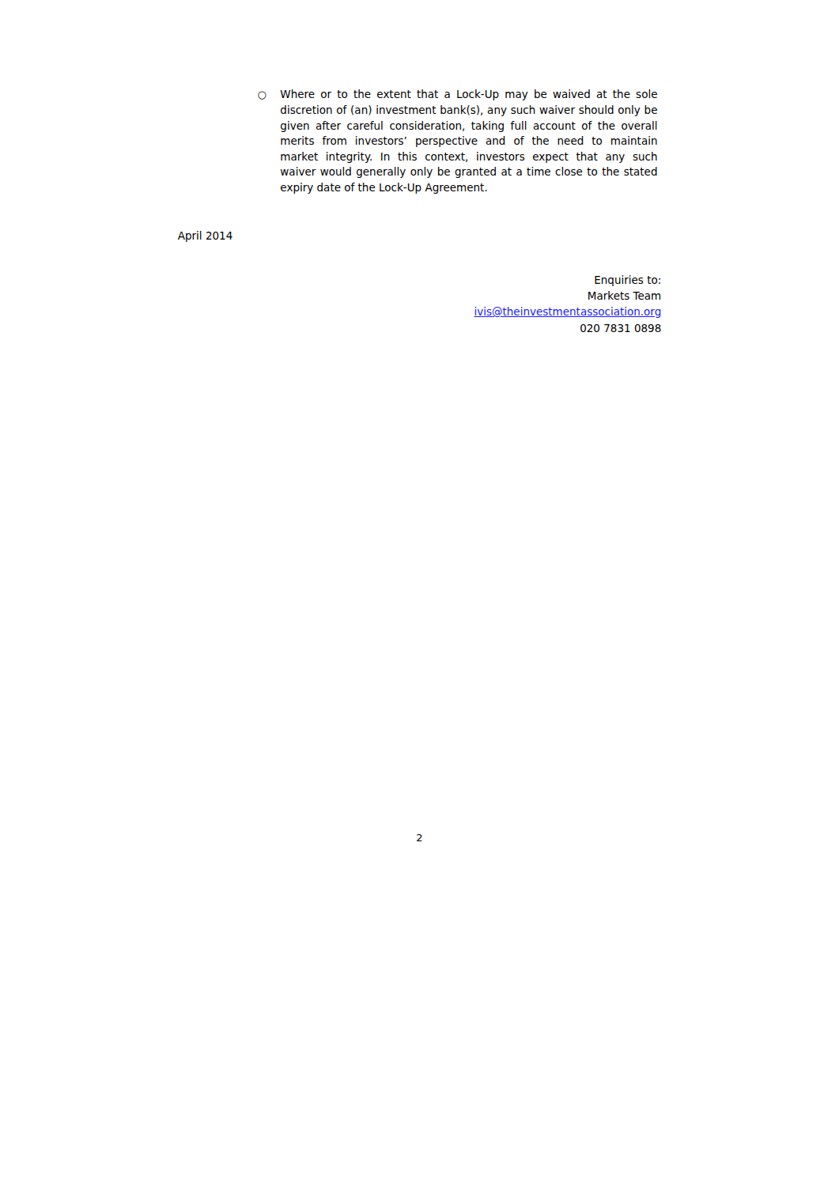○
Where or to the extent that a Lock-Up may be waived at the sole discretion of (an) investment bank(s), any such waiver should only be given after careful consideration, taking full account of the overall merits from investors’ perspective and of the need to maintain market integrity. In this context, investors expect that any such waiver would generally only be granted at a time close to the stated expiry date of the Lock-Up Agreement.
April 2014
Enquiries to:
Markets Team
ivis@theinvestmentassociation.org
020 7831 0898
2